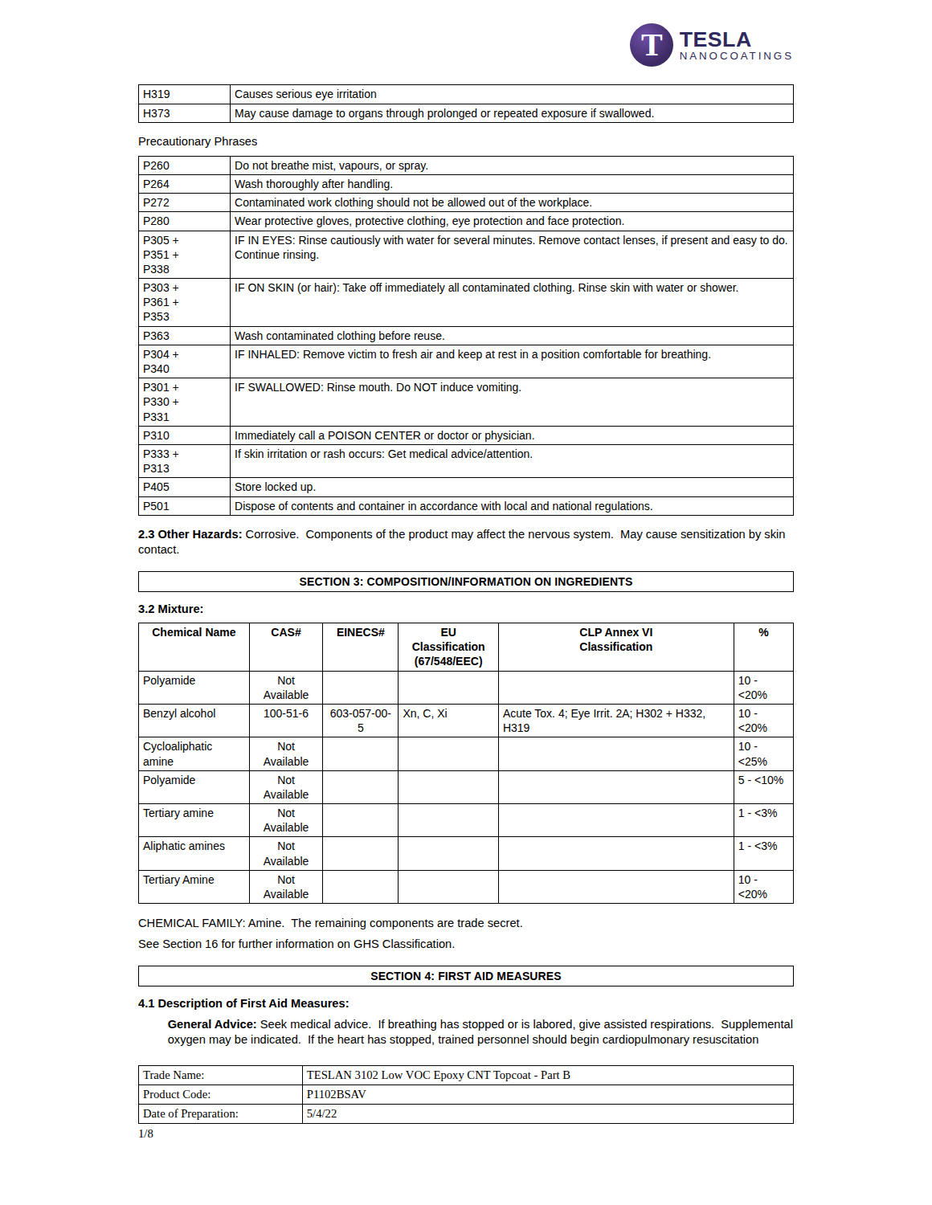T
TESLA
NANOCOATINGS
| H319 | Causes serious eye irritation |
| H373 | May cause damage to organs through prolonged or repeated exposure if swallowed. |
Precautionary Phrases
| P260 | Do not breathe mist, vapours, or spray. |
| P264 | Wash thoroughly after handling. |
| P272 | Contaminated work clothing should not be allowed out of the workplace. |
| P280 | Wear protective gloves, protective clothing, eye protection and face protection. |
| P305 + P351 + P338 | IF IN EYES: Rinse cautiously with water for several minutes. Remove contact lenses, if present and easy to do. Continue rinsing. |
| P303 + P361 + P353 | IF ON SKIN (or hair): Take off immediately all contaminated clothing. Rinse skin with water or shower. |
| P363 | Wash contaminated clothing before reuse. |
| P304 + P340 | IF INHALED: Remove victim to fresh air and keep at rest in a position comfortable for breathing. |
| P301 + P330 + P331 | IF SWALLOWED: Rinse mouth. Do NOT induce vomiting. |
| P310 | Immediately call a POISON CENTER or doctor or physician. |
| P333 + P313 | If skin irritation or rash occurs: Get medical advice/attention. |
| P405 | Store locked up. |
| P501 | Dispose of contents and container in accordance with local and national regulations. |
2.3 Other Hazards: Corrosive. Components of the product may affect the nervous system. May cause sensitization by skin contact.
SECTION 3: COMPOSITION/INFORMATION ON INGREDIENTS
3.2 Mixture:
| Chemical Name | CAS# | EINECS# | EU Classification (67/548/EEC) | CLP Annex VI Classification | % |
| --- | --- | --- | --- | --- | --- |
| Polyamide | Not Available | | | | 10 - <20% |
| Benzyl alcohol | 100-51-6 | 603-057-00-5 | Xn, C, Xi | Acute Tox. 4; Eye Irrit. 2A; H302 + H332, H319 | 10 - <20% |
| Cycloaliphatic amine | Not Available | | | | 10 - <25% |
| Polyamide | Not Available | | | | 5 - <10% |
| Tertiary amine | Not Available | | | | 1 - <3% |
| Aliphatic amines | Not Available | | | | 1 - <3% |
| Tertiary Amine | Not Available | | | | 10 - <20% |
CHEMICAL FAMILY: Amine. The remaining components are trade secret.
See Section 16 for further information on GHS Classification.
SECTION 4: FIRST AID MEASURES
4.1 Description of First Aid Measures:
General Advice: Seek medical advice. If breathing has stopped or is labored, give assisted respirations. Supplemental oxygen may be indicated. If the heart has stopped, trained personnel should begin cardiopulmonary resuscitation
| Trade Name: | TESLAN 3102 Low VOC Epoxy CNT Topcoat - Part B |
| Product Code: | P1102BSAV |
| Date of Preparation: | 5/4/22 |
1/8